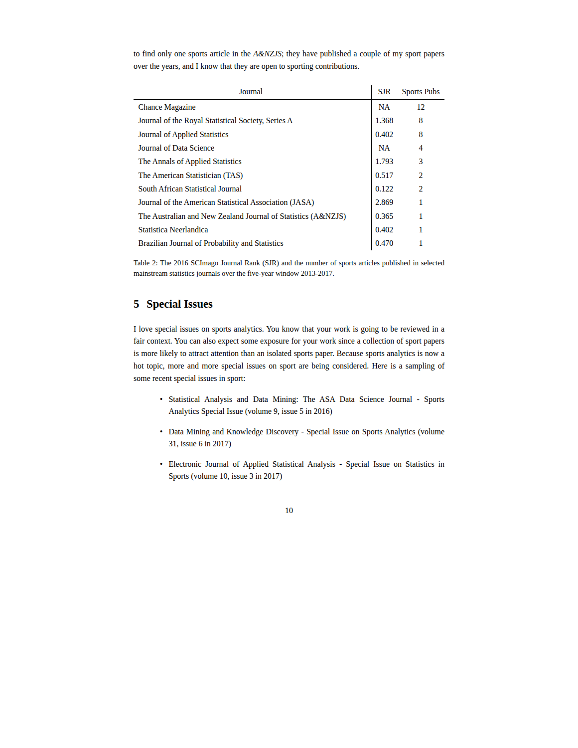to find only one sports article in the A&NZJS; they have published a couple of my sport papers over the years, and I know that they are open to sporting contributions.
| Journal | SJR | Sports Pubs |
| --- | --- | --- |
| Chance Magazine | NA | 12 |
| Journal of the Royal Statistical Society, Series A | 1.368 | 8 |
| Journal of Applied Statistics | 0.402 | 8 |
| Journal of Data Science | NA | 4 |
| The Annals of Applied Statistics | 1.793 | 3 |
| The American Statistician (TAS) | 0.517 | 2 |
| South African Statistical Journal | 0.122 | 2 |
| Journal of the American Statistical Association (JASA) | 2.869 | 1 |
| The Australian and New Zealand Journal of Statistics (A&NZJS) | 0.365 | 1 |
| Statistica Neerlandica | 0.402 | 1 |
| Brazilian Journal of Probability and Statistics | 0.470 | 1 |
Table 2: The 2016 SCImago Journal Rank (SJR) and the number of sports articles published in selected mainstream statistics journals over the five-year window 2013-2017.
5 Special Issues
I love special issues on sports analytics. You know that your work is going to be reviewed in a fair context. You can also expect some exposure for your work since a collection of sport papers is more likely to attract attention than an isolated sports paper. Because sports analytics is now a hot topic, more and more special issues on sport are being considered. Here is a sampling of some recent special issues in sport:
Statistical Analysis and Data Mining: The ASA Data Science Journal - Sports Analytics Special Issue (volume 9, issue 5 in 2016)
Data Mining and Knowledge Discovery - Special Issue on Sports Analytics (volume 31, issue 6 in 2017)
Electronic Journal of Applied Statistical Analysis - Special Issue on Statistics in Sports (volume 10, issue 3 in 2017)
10